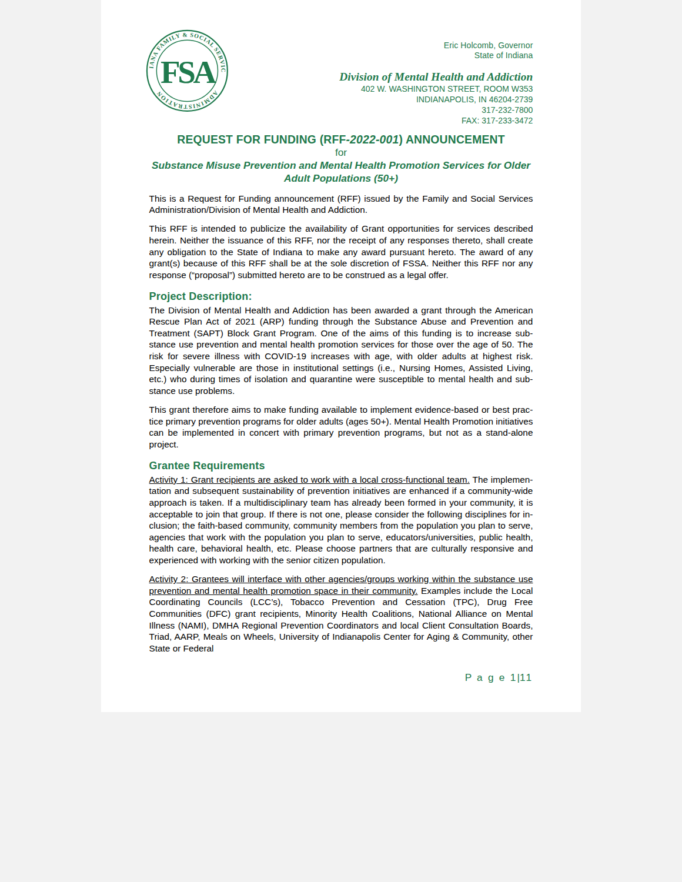INDIANA FAMILY & SOCIAL SERVICES ADMINISTRATION FSA
Eric Holcomb, Governor
State of Indiana
Division of Mental Health and Addiction
402 W. WASHINGTON STREET, ROOM W353
INDIANAPOLIS, IN 46204-2739
317-232-7800
FAX: 317-233-3472
REQUEST FOR FUNDING (RFF-2022-001) ANNOUNCEMENT
for
Substance Misuse Prevention and Mental Health Promotion Services for Older Adult Populations (50+)
This is a Request for Funding announcement (RFF) issued by the Family and Social Services Administration/Division of Mental Health and Addiction.
This RFF is intended to publicize the availability of Grant opportunities for services described herein. Neither the issuance of this RFF, nor the receipt of any responses thereto, shall create any obligation to the State of Indiana to make any award pursuant hereto. The award of any grant(s) because of this RFF shall be at the sole discretion of FSSA. Neither this RFF nor any response (“proposal”) submitted hereto are to be construed as a legal offer.
Project Description:
The Division of Mental Health and Addiction has been awarded a grant through the American Rescue Plan Act of 2021 (ARP) funding through the Substance Abuse and Prevention and Treatment (SAPT) Block Grant Program. One of the aims of this funding is to increase substance use prevention and mental health promotion services for those over the age of 50. The risk for severe illness with COVID-19 increases with age, with older adults at highest risk. Especially vulnerable are those in institutional settings (i.e., Nursing Homes, Assisted Living, etc.) who during times of isolation and quarantine were susceptible to mental health and substance use problems.
This grant therefore aims to make funding available to implement evidence-based or best practice primary prevention programs for older adults (ages 50+). Mental Health Promotion initiatives can be implemented in concert with primary prevention programs, but not as a stand-alone project.
Grantee Requirements
Activity 1: Grant recipients are asked to work with a local cross-functional team. The implementation and subsequent sustainability of prevention initiatives are enhanced if a community-wide approach is taken. If a multidisciplinary team has already been formed in your community, it is acceptable to join that group. If there is not one, please consider the following disciplines for inclusion; the faith-based community, community members from the population you plan to serve, agencies that work with the population you plan to serve, educators/universities, public health, health care, behavioral health, etc. Please choose partners that are culturally responsive and experienced with working with the senior citizen population.
Activity 2: Grantees will interface with other agencies/groups working within the substance use prevention and mental health promotion space in their community. Examples include the Local Coordinating Councils (LCC’s), Tobacco Prevention and Cessation (TPC), Drug Free Communities (DFC) grant recipients, Minority Health Coalitions, National Alliance on Mental Illness (NAMI), DMHA Regional Prevention Coordinators and local Client Consultation Boards, Triad, AARP, Meals on Wheels, University of Indianapolis Center for Aging & Community, other State or Federal
P a g e 1|11